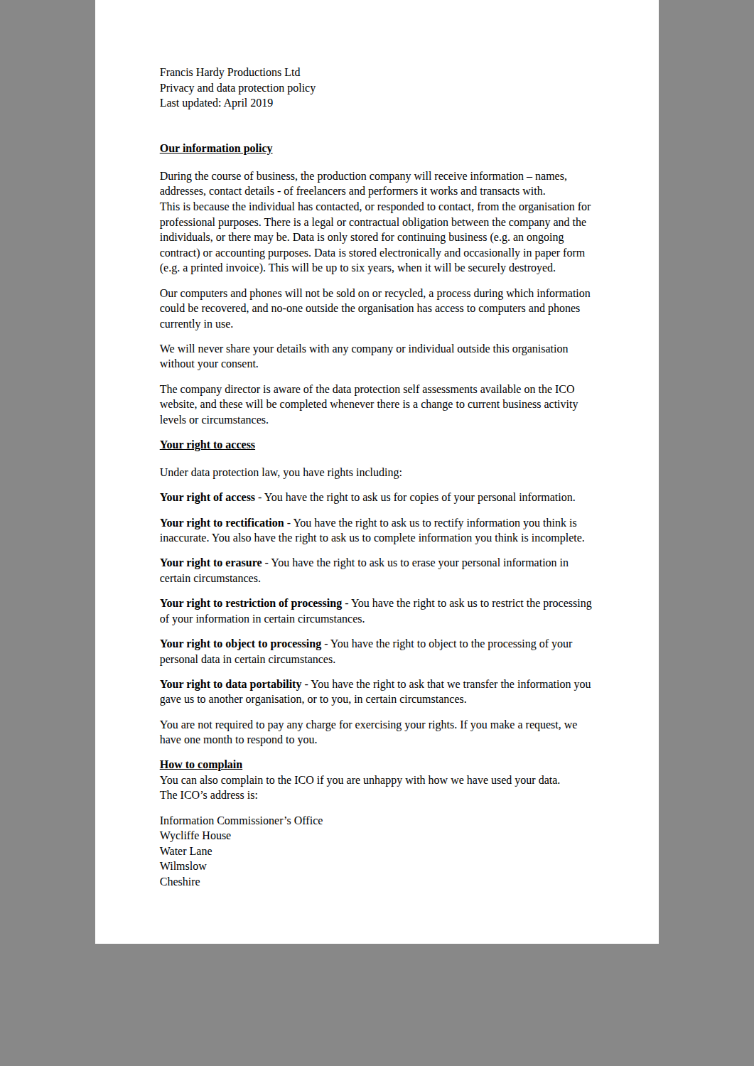Francis Hardy Productions Ltd
Privacy and data protection policy
Last updated: April 2019
Our information policy
During the course of business, the production company will receive information – names, addresses, contact details - of freelancers and performers it works and transacts with.
This is because the individual has contacted, or responded to contact, from the organisation for professional purposes. There is a legal or contractual obligation between the company and the individuals, or there may be. Data is only stored for continuing business (e.g. an ongoing contract) or accounting purposes. Data is stored electronically and occasionally in paper form (e.g. a printed invoice). This will be up to six years, when it will be securely destroyed.
Our computers and phones will not be sold on or recycled, a process during which information could be recovered, and no-one outside the organisation has access to computers and phones currently in use.
We will never share your details with any company or individual outside this organisation without your consent.
The company director is aware of the data protection self assessments available on the ICO website, and these will be completed whenever there is a change to current business activity levels or circumstances.
Your right to access
Under data protection law, you have rights including:
Your right of access - You have the right to ask us for copies of your personal information.
Your right to rectification - You have the right to ask us to rectify information you think is inaccurate. You also have the right to ask us to complete information you think is incomplete.
Your right to erasure - You have the right to ask us to erase your personal information in certain circumstances.
Your right to restriction of processing - You have the right to ask us to restrict the processing of your information in certain circumstances.
Your right to object to processing - You have the right to object to the processing of your personal data in certain circumstances.
Your right to data portability - You have the right to ask that we transfer the information you gave us to another organisation, or to you, in certain circumstances.
You are not required to pay any charge for exercising your rights. If you make a request, we have one month to respond to you.
How to complain
You can also complain to the ICO if you are unhappy with how we have used your data.
The ICO’s address is:
Information Commissioner’s Office
Wycliffe House
Water Lane
Wilmslow
Cheshire